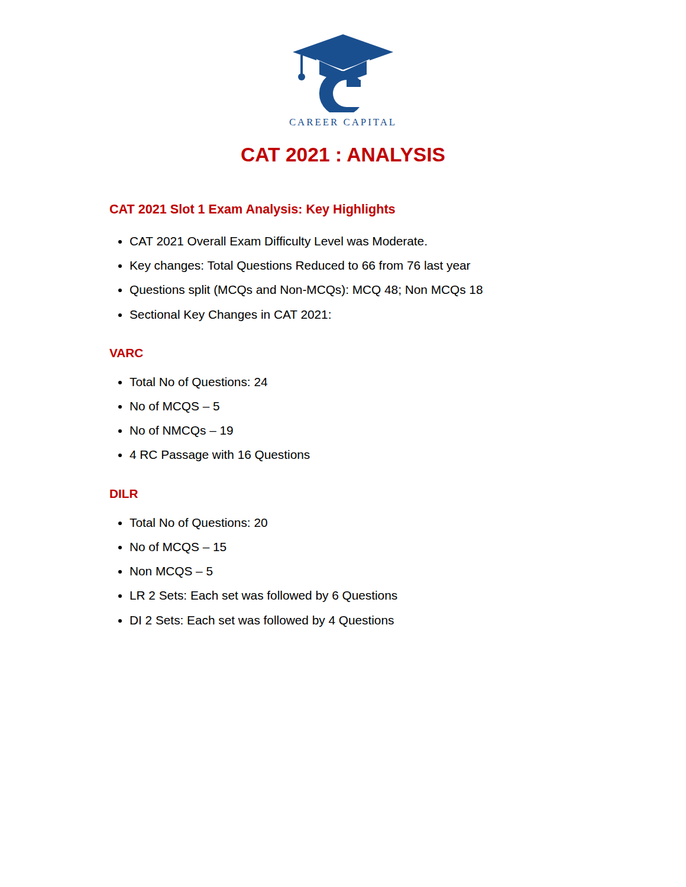CAREER CAPITAL
CAT 2021 : ANALYSIS
CAT 2021 Slot 1 Exam Analysis: Key Highlights
CAT 2021 Overall Exam Difficulty Level was Moderate.
Key changes: Total Questions Reduced to 66 from 76 last year
Questions split (MCQs and Non-MCQs): MCQ 48; Non MCQs 18
Sectional Key Changes in CAT 2021:
VARC
Total No of Questions: 24
No of MCQS – 5
No of NMCQs – 19
4 RC Passage with 16 Questions
DILR
Total No of Questions: 20
No of MCQS – 15
Non MCQS – 5
LR 2 Sets: Each set was followed by 6 Questions
DI 2 Sets: Each set was followed by 4 Questions